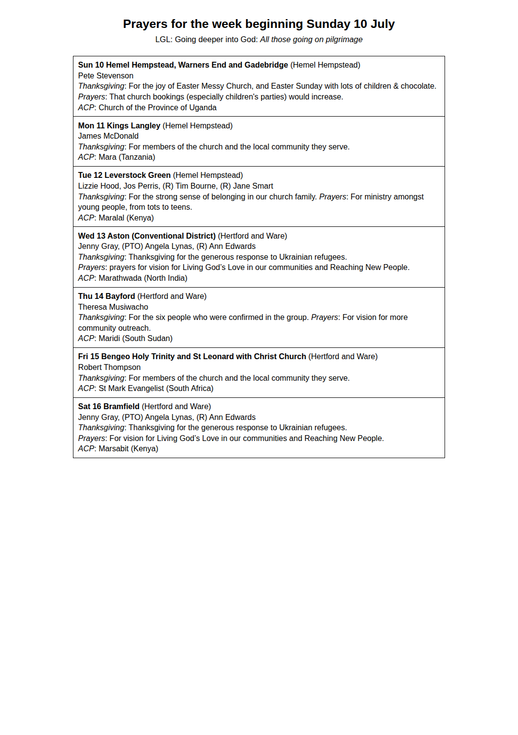Prayers for the week beginning Sunday 10 July
LGL: Going deeper into God: All those going on pilgrimage
| Sun 10 Hemel Hempstead, Warners End and Gadebridge (Hemel Hempstead) Pete Stevenson Thanksgiving : For the joy of Easter Messy Church, and Easter Sunday with lots of children & chocolate. Prayers : That church bookings (especially children's parties) would increase. ACP : Church of the Province of Uganda |
| Mon 11 Kings Langley (Hemel Hempstead) James McDonald Thanksgiving : For members of the church and the local community they serve. ACP : Mara (Tanzania) |
| Tue 12 Leverstock Green (Hemel Hempstead) Lizzie Hood, Jos Perris, (R) Tim Bourne, (R) Jane Smart Thanksgiving : For the strong sense of belonging in our church family. Prayers : For ministry amongst young people, from tots to teens. ACP : Maralal (Kenya) |
| Wed 13 Aston (Conventional District) (Hertford and Ware) Jenny Gray, (PTO) Angela Lynas, (R) Ann Edwards Thanksgiving : Thanksgiving for the generous response to Ukrainian refugees. Prayers : prayers for vision for Living God’s Love in our communities and Reaching New People. ACP : Marathwada (North India) |
| Thu 14 Bayford (Hertford and Ware) Theresa Musiwacho Thanksgiving : For the six people who were confirmed in the group. Prayers : For vision for more community outreach. ACP : Maridi (South Sudan) |
| Fri 15 Bengeo Holy Trinity and St Leonard with Christ Church (Hertford and Ware) Robert Thompson Thanksgiving : For members of the church and the local community they serve. ACP : St Mark Evangelist (South Africa) |
| Sat 16 Bramfield (Hertford and Ware) Jenny Gray, (PTO) Angela Lynas, (R) Ann Edwards Thanksgiving : Thanksgiving for the generous response to Ukrainian refugees. Prayers : For vision for Living God’s Love in our communities and Reaching New People. ACP : Marsabit (Kenya) |